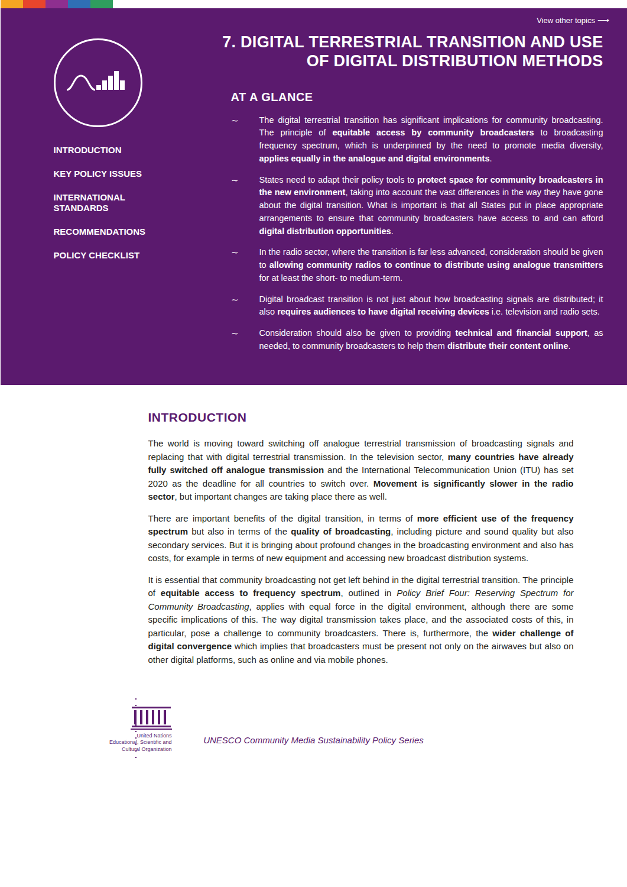View other topics ⟶
INTRODUCTION
KEY POLICY ISSUES
INTERNATIONAL
STANDARDS
RECOMMENDATIONS
POLICY CHECKLIST
7. DIGITAL TERRESTRIAL TRANSITION AND USE OF DIGITAL DISTRIBUTION METHODS
AT A GLANCE
The digital terrestrial transition has significant implications for community broadcasting. The principle of equitable access by community broadcasters to broadcasting frequency spectrum, which is underpinned by the need to promote media diversity, applies equally in the analogue and digital environments.
States need to adapt their policy tools to protect space for community broadcasters in the new environment, taking into account the vast differences in the way they have gone about the digital transition. What is important is that all States put in place appropriate arrangements to ensure that community broadcasters have access to and can afford digital distribution opportunities.
In the radio sector, where the transition is far less advanced, consideration should be given to allowing community radios to continue to distribute using analogue transmitters for at least the short- to medium-term.
Digital broadcast transition is not just about how broadcasting signals are distributed; it also requires audiences to have digital receiving devices i.e. television and radio sets.
Consideration should also be given to providing technical and financial support, as needed, to community broadcasters to help them distribute their content online.
INTRODUCTION
The world is moving toward switching off analogue terrestrial transmission of broadcasting signals and replacing that with digital terrestrial transmission. In the television sector, many countries have already fully switched off analogue transmission and the International Telecommunication Union (ITU) has set 2020 as the deadline for all countries to switch over. Movement is significantly slower in the radio sector, but important changes are taking place there as well.
There are important benefits of the digital transition, in terms of more efficient use of the frequency spectrum but also in terms of the quality of broadcasting, including picture and sound quality but also secondary services. But it is bringing about profound changes in the broadcasting environment and also has costs, for example in terms of new equipment and accessing new broadcast distribution systems.
It is essential that community broadcasting not get left behind in the digital terrestrial transition. The principle of equitable access to frequency spectrum, outlined in Policy Brief Four: Reserving Spectrum for Community Broadcasting, applies with equal force in the digital environment, although there are some specific implications of this. The way digital transmission takes place, and the associated costs of this, in particular, pose a challenge to community broadcasters. There is, furthermore, the wider challenge of digital convergence which implies that broadcasters must be present not only on the airwaves but also on other digital platforms, such as online and via mobile phones.
United Nations
Educational, Scientific and
Cultural Organization
UNESCO Community Media Sustainability Policy Series